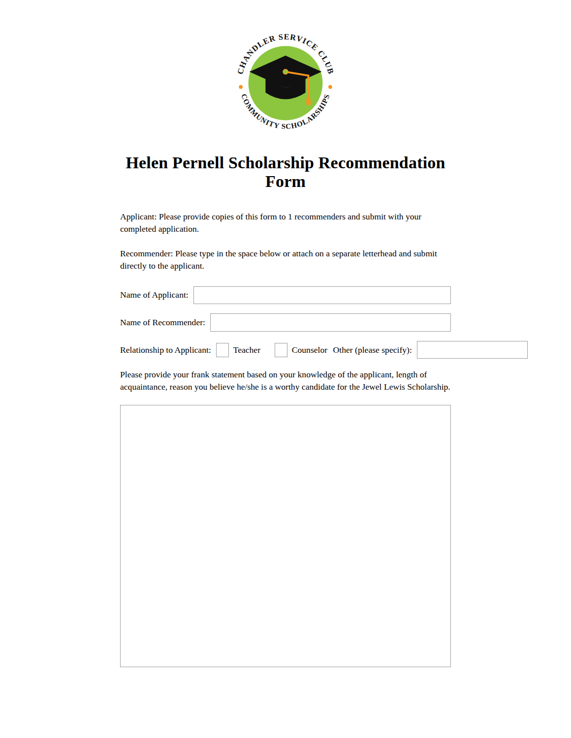CHANDLER SERVICE CLUB COMMUNITY SCHOLARSHIPS
Helen Pernell Scholarship Recommendation Form
Applicant: Please provide copies of this form to 1 recommenders and submit with your completed application.
Recommender: Please type in the space below or attach on a separate letterhead and submit directly to the applicant.
Name of Applicant:
Name of Recommender:
Relationship to Applicant: Teacher Counselor Other (please specify):
Please provide your frank statement based on your knowledge of the applicant, length of acquaintance, reason you believe he/she is a worthy candidate for the Jewel Lewis Scholarship.